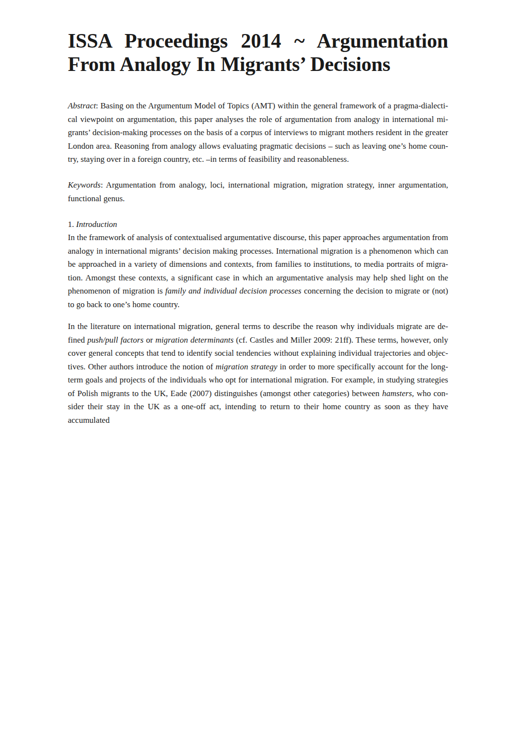ISSA Proceedings 2014 ~ Argumentation From Analogy In Migrants’ Decisions
Abstract: Basing on the Argumentum Model of Topics (AMT) within the general framework of a pragma-dialectical viewpoint on argumentation, this paper analyses the role of argumentation from analogy in international migrants’ decision-making processes on the basis of a corpus of interviews to migrant mothers resident in the greater London area. Reasoning from analogy allows evaluating pragmatic decisions – such as leaving one’s home country, staying over in a foreign country, etc. –in terms of feasibility and reasonableness.
Keywords: Argumentation from analogy, loci, international migration, migration strategy, inner argumentation, functional genus.
1. Introduction
In the framework of analysis of contextualised argumentative discourse, this paper approaches argumentation from analogy in international migrants’ decision making processes. International migration is a phenomenon which can be approached in a variety of dimensions and contexts, from families to institutions, to media portraits of migration. Amongst these contexts, a significant case in which an argumentative analysis may help shed light on the phenomenon of migration is family and individual decision processes concerning the decision to migrate or (not) to go back to one’s home country.
In the literature on international migration, general terms to describe the reason why individuals migrate are defined push/pull factors or migration determinants (cf. Castles and Miller 2009: 21ff). These terms, however, only cover general concepts that tend to identify social tendencies without explaining individual trajectories and objectives. Other authors introduce the notion of migration strategy in order to more specifically account for the long-term goals and projects of the individuals who opt for international migration. For example, in studying strategies of Polish migrants to the UK, Eade (2007) distinguishes (amongst other categories) between hamsters, who consider their stay in the UK as a one-off act, intending to return to their home country as soon as they have accumulated